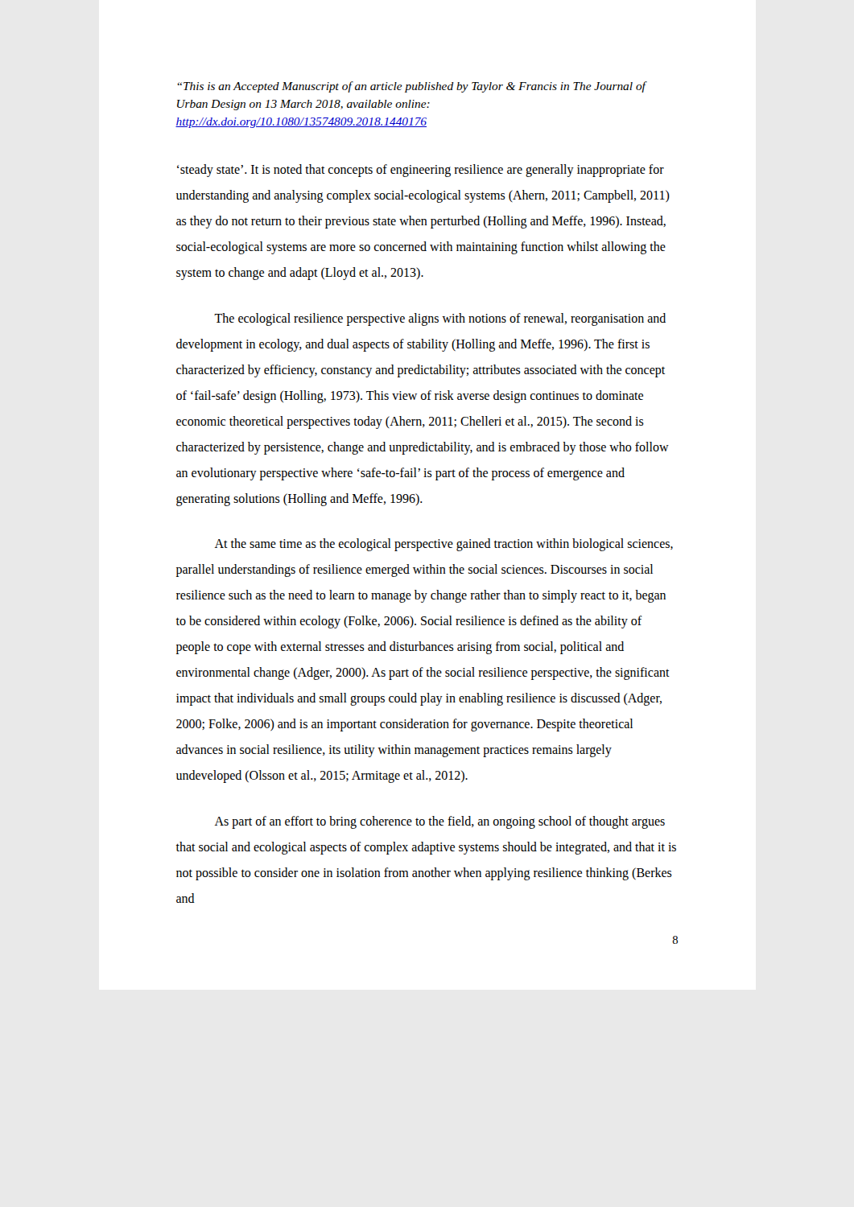“This is an Accepted Manuscript of an article published by Taylor & Francis in The Journal of Urban Design on 13 March 2018, available online: http://dx.doi.org/10.1080/13574809.2018.1440176
‘steady state’. It is noted that concepts of engineering resilience are generally inappropriate for understanding and analysing complex social-ecological systems (Ahern, 2011; Campbell, 2011) as they do not return to their previous state when perturbed (Holling and Meffe, 1996). Instead, social-ecological systems are more so concerned with maintaining function whilst allowing the system to change and adapt (Lloyd et al., 2013).
The ecological resilience perspective aligns with notions of renewal, reorganisation and development in ecology, and dual aspects of stability (Holling and Meffe, 1996). The first is characterized by efficiency, constancy and predictability; attributes associated with the concept of ‘fail-safe’ design (Holling, 1973). This view of risk averse design continues to dominate economic theoretical perspectives today (Ahern, 2011; Chelleri et al., 2015). The second is characterized by persistence, change and unpredictability, and is embraced by those who follow an evolutionary perspective where ‘safe-to-fail’ is part of the process of emergence and generating solutions (Holling and Meffe, 1996).
At the same time as the ecological perspective gained traction within biological sciences, parallel understandings of resilience emerged within the social sciences. Discourses in social resilience such as the need to learn to manage by change rather than to simply react to it, began to be considered within ecology (Folke, 2006). Social resilience is defined as the ability of people to cope with external stresses and disturbances arising from social, political and environmental change (Adger, 2000). As part of the social resilience perspective, the significant impact that individuals and small groups could play in enabling resilience is discussed (Adger, 2000; Folke, 2006) and is an important consideration for governance. Despite theoretical advances in social resilience, its utility within management practices remains largely undeveloped (Olsson et al., 2015; Armitage et al., 2012).
As part of an effort to bring coherence to the field, an ongoing school of thought argues that social and ecological aspects of complex adaptive systems should be integrated, and that it is not possible to consider one in isolation from another when applying resilience thinking (Berkes and
8